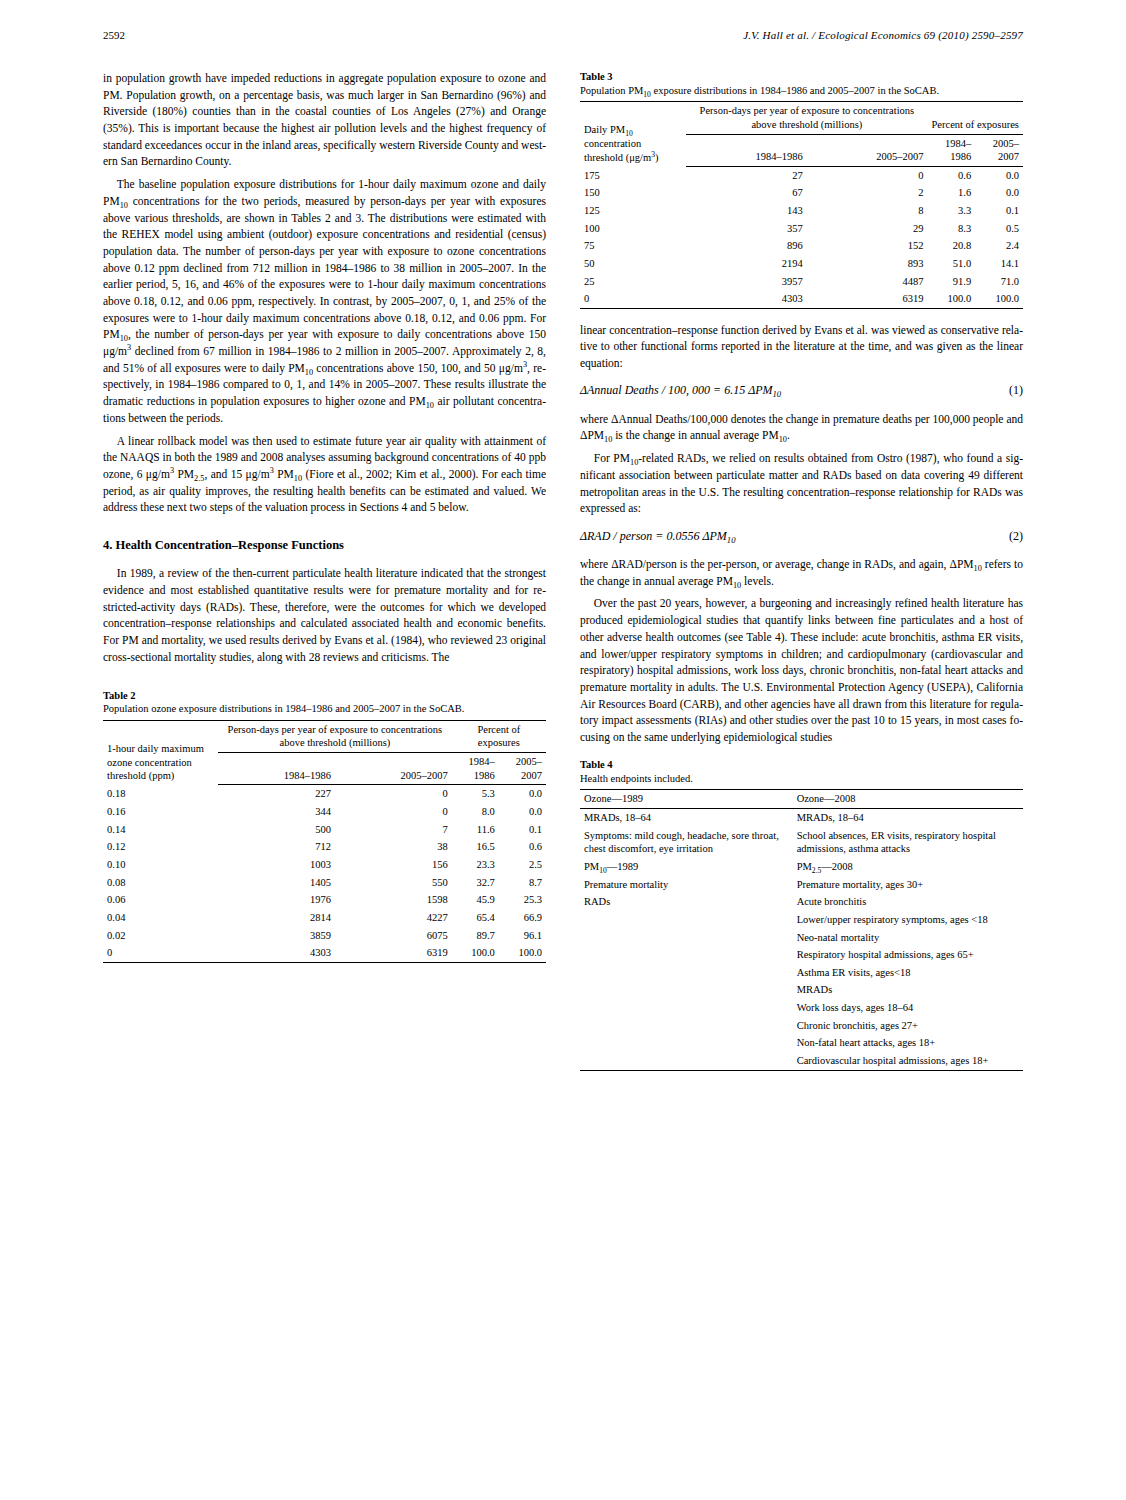2592
J.V. Hall et al. / Ecological Economics 69 (2010) 2590–2597
in population growth have impeded reductions in aggregate population exposure to ozone and PM. Population growth, on a percentage basis, was much larger in San Bernardino (96%) and Riverside (180%) counties than in the coastal counties of Los Angeles (27%) and Orange (35%). This is important because the highest air pollution levels and the highest frequency of standard exceedances occur in the inland areas, specifically western Riverside County and western San Bernardino County.
The baseline population exposure distributions for 1-hour daily maximum ozone and daily PM10 concentrations for the two periods, measured by person-days per year with exposures above various thresholds, are shown in Tables 2 and 3. The distributions were estimated with the REHEX model using ambient (outdoor) exposure concentrations and residential (census) population data. The number of person-days per year with exposure to ozone concentrations above 0.12 ppm declined from 712 million in 1984–1986 to 38 million in 2005–2007. In the earlier period, 5, 16, and 46% of the exposures were to 1-hour daily maximum concentrations above 0.18, 0.12, and 0.06 ppm, respectively. In contrast, by 2005–2007, 0, 1, and 25% of the exposures were to 1-hour daily maximum concentrations above 0.18, 0.12, and 0.06 ppm. For PM10, the number of person-days per year with exposure to daily concentrations above 150 μg/m3 declined from 67 million in 1984–1986 to 2 million in 2005–2007. Approximately 2, 8, and 51% of all exposures were to daily PM10 concentrations above 150, 100, and 50 μg/m3, respectively, in 1984–1986 compared to 0, 1, and 14% in 2005–2007. These results illustrate the dramatic reductions in population exposures to higher ozone and PM10 air pollutant concentrations between the periods.
A linear rollback model was then used to estimate future year air quality with attainment of the NAAQS in both the 1989 and 2008 analyses assuming background concentrations of 40 ppb ozone, 6 μg/m3 PM2.5, and 15 μg/m3 PM10 (Fiore et al., 2002; Kim et al., 2000). For each time period, as air quality improves, the resulting health benefits can be estimated and valued. We address these next two steps of the valuation process in Sections 4 and 5 below.
4. Health Concentration–Response Functions
In 1989, a review of the then-current particulate health literature indicated that the strongest evidence and most established quantitative results were for premature mortality and for restricted-activity days (RADs). These, therefore, were the outcomes for which we developed concentration–response relationships and calculated associated health and economic benefits. For PM and mortality, we used results derived by Evans et al. (1984), who reviewed 23 original cross-sectional mortality studies, along with 28 reviews and criticisms. The
Table 2 Population ozone exposure distributions in 1984–1986 and 2005–2007 in the SoCAB.
| 1-hour daily maximum ozone concentration threshold (ppm) | Person-days per year of exposure to concentrations above threshold (millions) | Percent of exposures |
| --- | --- | --- |
| 1984–1986 | 2005–2007 | 1984–1986 | 2005–2007 |
| 0.18 | 227 | 0 | 5.3 | 0.0 |
| 0.16 | 344 | 0 | 8.0 | 0.0 |
| 0.14 | 500 | 7 | 11.6 | 0.1 |
| 0.12 | 712 | 38 | 16.5 | 0.6 |
| 0.10 | 1003 | 156 | 23.3 | 2.5 |
| 0.08 | 1405 | 550 | 32.7 | 8.7 |
| 0.06 | 1976 | 1598 | 45.9 | 25.3 |
| 0.04 | 2814 | 4227 | 65.4 | 66.9 |
| 0.02 | 3859 | 6075 | 89.7 | 96.1 |
| 0 | 4303 | 6319 | 100.0 | 100.0 |
Table 3 Population PM10 exposure distributions in 1984–1986 and 2005–2007 in the SoCAB.
| Daily PM 10 concentration threshold (μg/m 3 ) | Person-days per year of exposure to concentrations above threshold (millions) | Percent of exposures |
| --- | --- | --- |
| 1984–1986 | 2005–2007 | 1984–1986 | 2005–2007 |
| 175 | 27 | 0 | 0.6 | 0.0 |
| 150 | 67 | 2 | 1.6 | 0.0 |
| 125 | 143 | 8 | 3.3 | 0.1 |
| 100 | 357 | 29 | 8.3 | 0.5 |
| 75 | 896 | 152 | 20.8 | 2.4 |
| 50 | 2194 | 893 | 51.0 | 14.1 |
| 25 | 3957 | 4487 | 91.9 | 71.0 |
| 0 | 4303 | 6319 | 100.0 | 100.0 |
linear concentration–response function derived by Evans et al. was viewed as conservative relative to other functional forms reported in the literature at the time, and was given as the linear equation:
ΔAnnual Deaths / 100, 000 = 6.15 ΔPM10
(1)
where ΔAnnual Deaths/100,000 denotes the change in premature deaths per 100,000 people and ΔPM10 is the change in annual average PM10.
For PM10-related RADs, we relied on results obtained from Ostro (1987), who found a significant association between particulate matter and RADs based on data covering 49 different metropolitan areas in the U.S. The resulting concentration–response relationship for RADs was expressed as:
ΔRAD / person = 0.0556 ΔPM10
(2)
where ΔRAD/person is the per-person, or average, change in RADs, and again, ΔPM10 refers to the change in annual average PM10 levels.
Over the past 20 years, however, a burgeoning and increasingly refined health literature has produced epidemiological studies that quantify links between fine particulates and a host of other adverse health outcomes (see Table 4). These include: acute bronchitis, asthma ER visits, and lower/upper respiratory symptoms in children; and cardiopulmonary (cardiovascular and respiratory) hospital admissions, work loss days, chronic bronchitis, non-fatal heart attacks and premature mortality in adults. The U.S. Environmental Protection Agency (USEPA), California Air Resources Board (CARB), and other agencies have all drawn from this literature for regulatory impact assessments (RIAs) and other studies over the past 10 to 15 years, in most cases focusing on the same underlying epidemiological studies
Table 4 Health endpoints included.
| Ozone—1989 | Ozone—2008 |
| --- | --- |
| MRADs, 18–64 | MRADs, 18–64 |
| Symptoms: mild cough, headache, sore throat, chest discomfort, eye irritation | School absences, ER visits, respiratory hospital admissions, asthma attacks |
| PM 10 —1989 | PM 2.5 —2008 |
| Premature mortality | Premature mortality, ages 30+ |
| RADs | Acute bronchitis |
| | Lower/upper respiratory symptoms, ages <18 |
| | Neo-natal mortality |
| | Respiratory hospital admissions, ages 65+ |
| | Asthma ER visits, ages<18 |
| | MRADs |
| | Work loss days, ages 18–64 |
| | Chronic bronchitis, ages 27+ |
| | Non-fatal heart attacks, ages 18+ |
| | Cardiovascular hospital admissions, ages 18+ |